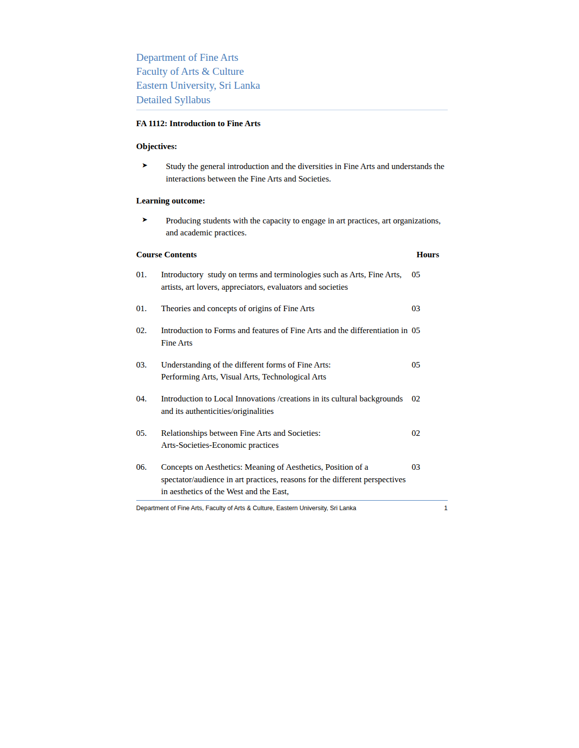Department of Fine Arts
Faculty of Arts & Culture
Eastern University, Sri Lanka
Detailed Syllabus
FA 1112: Introduction to Fine Arts
Objectives:
Study the general introduction and the diversities in Fine Arts and understands the interactions between the Fine Arts and Societies.
Learning outcome:
Producing students with the capacity to engage in art practices, art organizations, and academic practices.
| Course Contents | Hours |
| --- | --- |
| 01. | Introductory study on terms and terminologies such as Arts, Fine Arts, artists, art lovers, appreciators, evaluators and societies | 05 |
| 01. | Theories and concepts of origins of Fine Arts | 03 |
| 02. | Introduction to Forms and features of Fine Arts and the differentiation in Fine Arts | 05 |
| 03. | Understanding of the different forms of Fine Arts: Performing Arts, Visual Arts, Technological Arts | 05 |
| 04. | Introduction to Local Innovations /creations in its cultural backgrounds and its authenticities/originalities | 02 |
| 05. | Relationships between Fine Arts and Societies: Arts-Societies-Economic practices | 02 |
| 06. | Concepts on Aesthetics: Meaning of Aesthetics, Position of a spectator/audience in art practices, reasons for the different perspectives in aesthetics of the West and the East, | 03 |
Department of Fine Arts, Faculty of Arts & Culture, Eastern University, Sri Lanka 1